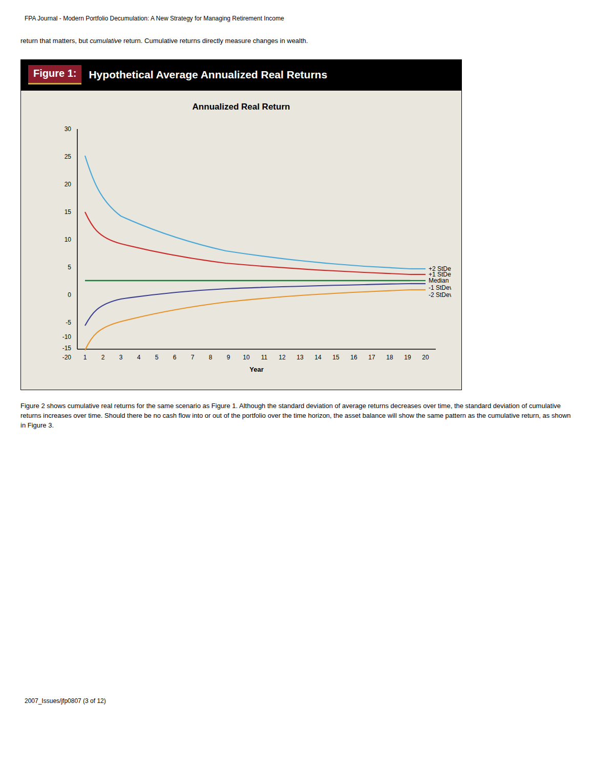FPA Journal - Modern Portfolio Decumulation: A New Strategy for Managing Retirement Income
return that matters, but cumulative return. Cumulative returns directly measure changes in wealth.
Figure 1: Hypothetical Average Annualized Real Returns
Annualized Real Return
30 25 20 15 10 5 0 -5 -10 -15 -20 1 2 3 4 5 6 7 8 9 10 11 12 13 14 15 16 17 18 19 20 Year +2 StDev +1 StDev Median -1 StDev -2 StDev
Figure 2 shows cumulative real returns for the same scenario as Figure 1. Although the standard deviation of average returns decreases over time, the standard deviation of cumulative returns increases over time. Should there be no cash flow into or out of the portfolio over the time horizon, the asset balance will show the same pattern as the cumulative return, as shown in Figure 3.
2007_Issues/jfp0807 (3 of 12)